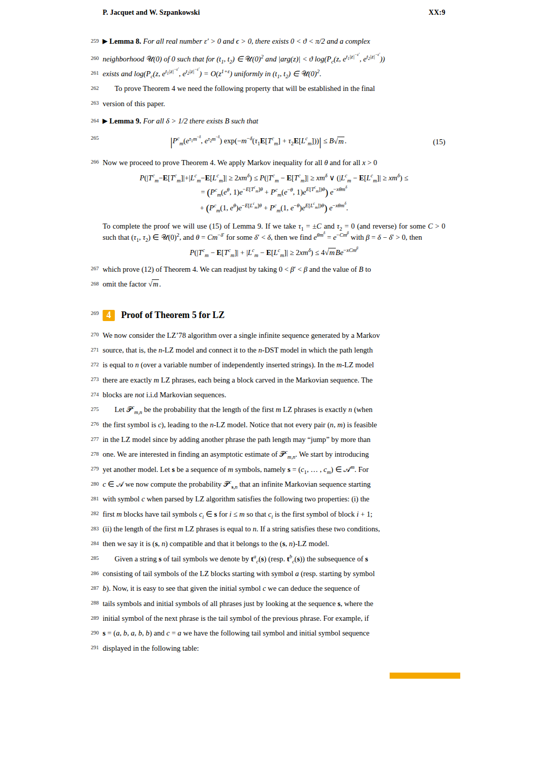P. Jacquet and W. Szpankowski XX:9
Lemma 8. For all real number ε′ > 0 and ϵ > 0, there exists 0 < ϑ < π/2 and a complex
neighborhood 𝒰(0) of 0 such that for (t1, t2) ∈ 𝒰(0)2 and |arg(z)| < ϑ log(Pc(z, et1|z|−ε′, et2|z|−ε′))
exists and log(Pc(z, et1|z|−ε′, et2|z|−ε′) = O(z1+ε) uniformly in (t1, t2) ∈ 𝒰(0)2.
To prove Theorem 4 we need the following property that will be established in the final
version of this paper.
Lemma 9. For all δ > 1/2 there exists B such that
|Pcm(eτ1m−δ, eτ2m−δ) exp(−m−δ(τ1E[Tcm] + τ2E[Lcm]))| ≤ B√m. (15)
Now we proceed to prove Theorem 4. We apply Markov inequality for all θ and for all x > 0
P(|Tcm−E[Tcm]|+|Lcm−E[Lcm]| ≥ 2xmδ) ≤ P(|Tcm − E[Tcm]| ≥ xmδ ∨ (|Lcm − E[Lcm]| ≥ xmδ) ≤ = (Pcm(eθ, 1)e−E[Tcm]θ + Pcm(e−θ, 1)eE[Tcm])θ) e−xθmδ + (Pcm(1, eθ)e−E[Lcm]θ + Pcm(1, e−θ)eE[Lcm])θ) e−xθmδ.
To complete the proof we will use (15) of Lemma 9. If we take τ1 = ±C and τ2 = 0 (and reverse) for some C > 0 such that (τ1, τ2) ∈ 𝒰(0)2, and θ = Cm−δ′ for some δ′ < δ, then we find eθmδ = e−Cmβ with β = δ − δ′ > 0, then
P(|Tcm − E[Tcm]| + |Lcm − E[Lcm]| ≥ 2xmδ) ≤ 4√m Be−xCmβ
which prove (12) of Theorem 4. We can readjust by taking 0 < β′ < β and the value of B to
omit the factor √m.
4 Proof of Theorem 5 for LZ
We now consider the LZ’78 algorithm over a single infinite sequence generated by a Markov
source, that is, the n-LZ model and connect it to the n-DST model in which the path length
is equal to n (over a variable number of independently inserted strings). In the m-LZ model
there are exactly m LZ phrases, each being a block carved in the Markovian sequence. The
blocks are not i.i.d Markovian sequences.
Let 𝒫cm,n be the probability that the length of the first m LZ phrases is exactly n (when
the first symbol is c), leading to the n-LZ model. Notice that not every pair (n, m) is feasible
in the LZ model since by adding another phrase the path length may “jump” by more than
one. We are interested in finding an asymptotic estimate of 𝒫cm,n. We start by introducing
yet another model. Let s be a sequence of m symbols, namely s = (c1, … , cm) ∈ 𝒜m. For
c ∈ 𝒜 we now compute the probability 𝒫cs,n that an infinite Markovian sequence starting
with symbol c when parsed by LZ algorithm satisfies the following two properties: (i) the
first m blocks have tail symbols ci ∈ s for i ≤ m so that ci is the first symbol of block i + 1;
(ii) the length of the first m LZ phrases is equal to n. If a string satisfies these two conditions,
then we say it is (s, n) compatible and that it belongs to the (s, n)-LZ model.
Given a string s of tail symbols we denote by tac(s) (resp. tbc(s)) the subsequence of s
consisting of tail symbols of the LZ blocks starting with symbol a (resp. starting by symbol
b). Now, it is easy to see that given the initial symbol c we can deduce the sequence of
tails symbols and initial symbols of all phrases just by looking at the sequence s, where the
initial symbol of the next phrase is the tail symbol of the previous phrase. For example, if
s = (a, b, a, b, b) and c = a we have the following tail symbol and initial symbol sequence
displayed in the following table: